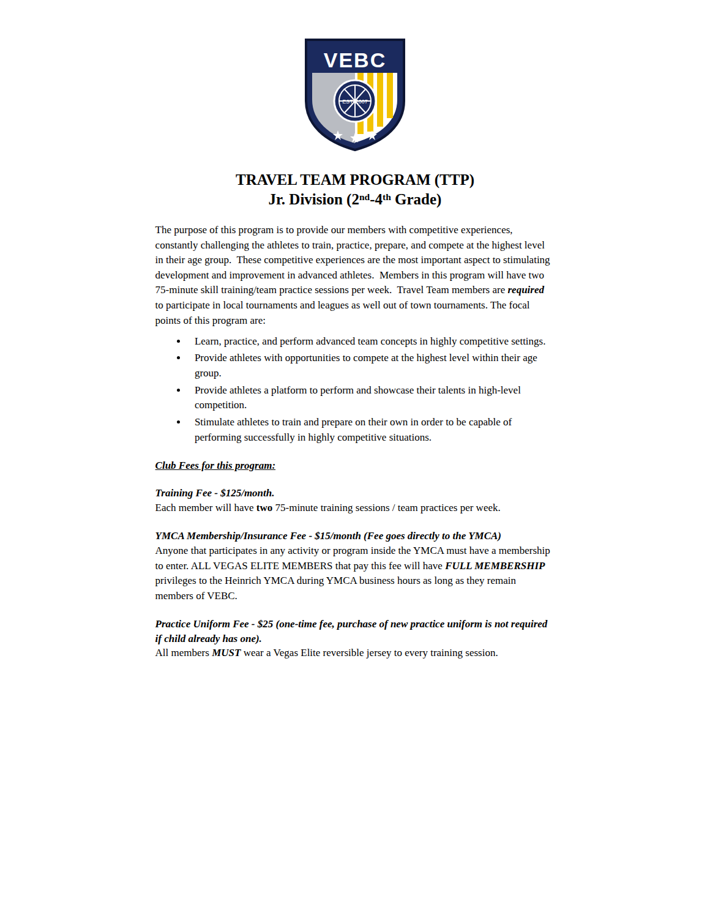VEBC — Vegas Elite Basketball Club crest, established 2007 VEBC EST. 2007
TRAVEL TEAM PROGRAM (TTP) Jr. Division (2nd-4th Grade)
The purpose of this program is to provide our members with competitive experiences, constantly challenging the athletes to train, practice, prepare, and compete at the highest level in their age group. These competitive experiences are the most important aspect to stimulating development and improvement in advanced athletes. Members in this program will have two 75-minute skill training/team practice sessions per week. Travel Team members are required to participate in local tournaments and leagues as well out of town tournaments. The focal points of this program are:
Learn, practice, and perform advanced team concepts in highly competitive settings.
Provide athletes with opportunities to compete at the highest level within their age group.
Provide athletes a platform to perform and showcase their talents in high-level competition.
Stimulate athletes to train and prepare on their own in order to be capable of performing successfully in highly competitive situations.
Club Fees for this program:
Training Fee - $125/month.
Each member will have two 75-minute training sessions / team practices per week.
YMCA Membership/Insurance Fee - $15/month (Fee goes directly to the YMCA)
Anyone that participates in any activity or program inside the YMCA must have a membership to enter. ALL VEGAS ELITE MEMBERS that pay this fee will have FULL MEMBERSHIP privileges to the Heinrich YMCA during YMCA business hours as long as they remain members of VEBC.
Practice Uniform Fee - $25 (one-time fee, purchase of new practice uniform is not required if child already has one).
All members MUST wear a Vegas Elite reversible jersey to every training session.